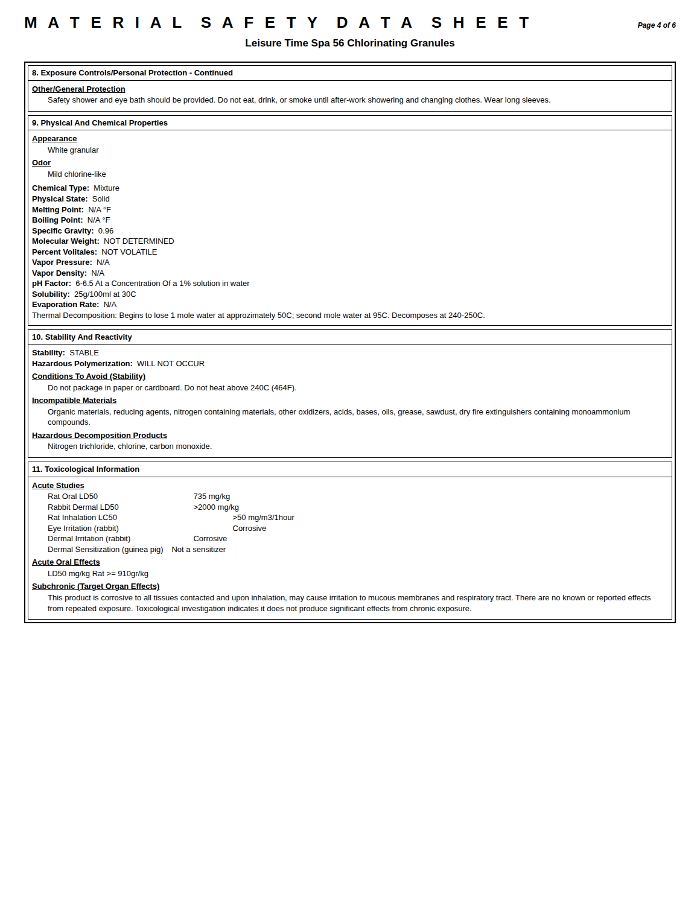M A T E R I A L S A F E T Y D A T A S H E E T
Page 4 of 6
Leisure Time Spa 56 Chlorinating Granules
8. Exposure Controls/Personal Protection - Continued
Other/General Protection
Safety shower and eye bath should be provided. Do not eat, drink, or smoke until after-work showering and changing clothes. Wear long sleeves.
9. Physical And Chemical Properties
Appearance
White granular
Odor
Mild chlorine-like
Chemical Type: Mixture
Physical State: Solid
Melting Point: N/A °F
Boiling Point: N/A °F
Specific Gravity: 0.96
Molecular Weight: NOT DETERMINED
Percent Volitales: NOT VOLATILE
Vapor Pressure: N/A
Vapor Density: N/A
pH Factor: 6-6.5 At a Concentration Of a 1% solution in water
Solubility: 25g/100ml at 30C
Evaporation Rate: N/A
Thermal Decomposition: Begins to lose 1 mole water at approzimately 50C; second mole water at 95C. Decomposes at 240-250C.
10. Stability And Reactivity
Stability: STABLE
Hazardous Polymerization: WILL NOT OCCUR
Conditions To Avoid (Stability)
Do not package in paper or cardboard. Do not heat above 240C (464F).
Incompatible Materials
Organic materials, reducing agents, nitrogen containing materials, other oxidizers, acids, bases, oils, grease, sawdust, dry fire extinguishers containing monoammonium compounds.
Hazardous Decomposition Products
Nitrogen trichloride, chlorine, carbon monoxide.
11. Toxicological Information
Acute Studies
| Rat Oral LD50 | 735 mg/kg |
| Rabbit Dermal LD50 | >2000 mg/kg |
| Rat Inhalation LC50 | >50 mg/m3/1hour |
| Eye Irritation (rabbit) | Corrosive |
| Dermal Irritation (rabbit) | Corrosive |
| Dermal Sensitization (guinea pig) | Not a sensitizer |
Acute Oral Effects
LD50 mg/kg Rat >= 910gr/kg
Subchronic (Target Organ Effects)
This product is corrosive to all tissues contacted and upon inhalation, may cause irritation to mucous membranes and respiratory tract. There are no known or reported effects from repeated exposure. Toxicological investigation indicates it does not produce significant effects from chronic exposure.